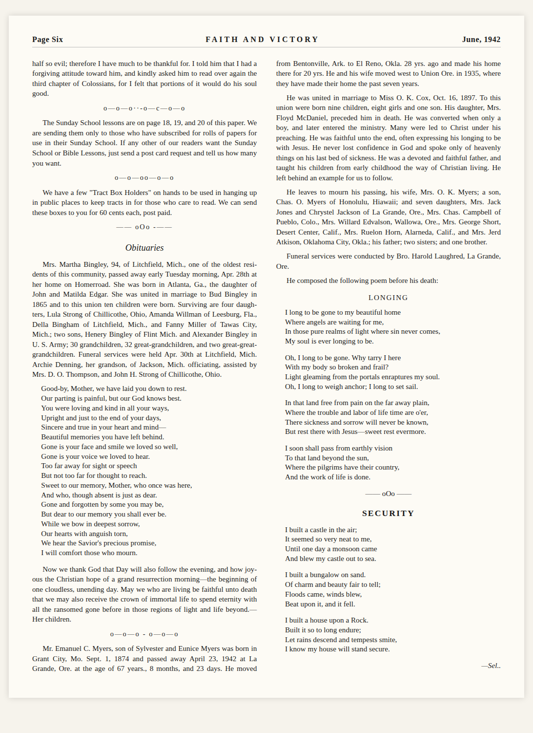Page Six FAITH AND VICTORY June, 1942
half so evil; therefore I have much to be thankful for. I told him that I had a forgiving attitude toward him, and kindly asked him to read over again the third chapter of Colossians, for I felt that portions of it would do his soul good.
o—o—o··-o—c—o—o
The Sunday School lessons are on page 18, 19, and 20 of this paper. We are sending them only to those who have subscribed for rolls of papers for use in their Sunday School. If any other of our readers want the Sunday School or Bible Lessons, just send a post card request and tell us how many you want.
o—o—oo—o—o
We have a few "Tract Box Holders" on hands to be used in hanging up in public places to keep tracts in for those who care to read. We can send these boxes to you for 60 cents each, post paid.
—— oOo -——
Obituaries
Mrs. Martha Bingley, 94, of Litchfield, Mich., one of the oldest residents of this community, passed away early Tuesday morning, Apr. 28th at her home on Homerroad. She was born in Atlanta, Ga., the daughter of John and Matilda Edgar. She was united in marriage to Bud Bingley in 1865 and to this union ten children were born. Surviving are four daughters, Lula Strong of Chillicothe, Ohio, Amanda Willman of Leesburg, Fla., Della Bingham of Litchfield, Mich., and Fanny Miller of Tawas City, Mich.; two sons, Henery Bingley of Flint Mich. and Alexander Bingley in U. S. Army; 30 grandchildren, 32 great-grandchildren, and two great-great-grandchildren. Funeral services were held Apr. 30th at Litchfield, Mich. Archie Denning, her grandson, of Jackson, Mich. officiating, assisted by Mrs. D. O. Thompson, and John H. Strong of Chillicothe, Ohio.
Good-by, Mother, we have laid you down to rest.
Our parting is painful, but our God knows best.
You were loving and kind in all your ways,
Upright and just to the end of your days,
Sincere and true in your heart and mind—
Beautiful memories you have left behind.
Gone is your face and smile we loved so well,
Gone is your voice we loved to hear.
Too far away for sight or speech
But not too far for thought to reach.
Sweet to our memory, Mother, who once was here,
And who, though absent is just as dear.
Gone and forgotten by some you may be,
But dear to our memory you shall ever be.
While we bow in deepest sorrow,
Our hearts with anguish torn,
We hear the Savior's precious promise,
I will comfort those who mourn.
Now we thank God that Day will also follow the evening, and how joyous the Christian hope of a grand resurrection morning—the beginning of one cloudless, unending day. May we who are living be faithful unto death that we may also receive the crown of immortal life to spend eternity with all the ransomed gone before in those regions of light and life beyond.—Her children.
o—o—o - o—o—o
Mr. Emanuel C. Myers, son of Sylvester and Eunice Myers was born in Grant City, Mo. Sept. 1, 1874 and passed away April 23, 1942 at La Grande, Ore. at the age of 67 years., 8 months, and 23 days. He moved from Bentonville, Ark. to El Reno, Okla. 28 yrs. ago and made his home there for 20 yrs. He and his wife moved west to Union Ore. in 1935, where they have made their home the past seven years.
He was united in marriage to Miss O. K. Cox, Oct. 16, 1897. To this union were born nine children, eight girls and one son. His daughter, Mrs. Floyd McDaniel, preceded him in death. He was converted when only a boy, and later entered the ministry. Many were led to Christ under his preaching. He was faithful unto the end, often expressing his longing to be with Jesus. He never lost confidence in God and spoke only of heavenly things on his last bed of sickness. He was a devoted and faithful father, and taught his children from early childhood the way of Christian living. He left behind an example for us to follow.
He leaves to mourn his passing, his wife, Mrs. O. K. Myers; a son, Chas. O. Myers of Honolulu, Hiawaii; and seven daughters, Mrs. Jack Jones and Chrystel Jackson of La Grande, Ore., Mrs. Chas. Campbell of Pueblo, Colo., Mrs. Willard Edvalson, Wallowa, Ore., Mrs. George Short, Desert Center, Calif., Mrs. Ruelon Horn, Alarneda, Calif., and Mrs. Jerd Atkison, Oklahoma City, Okla.; his father; two sisters; and one brother.
Funeral services were conducted by Bro. Harold Laughred, La Grande, Ore.
He composed the following poem before his death:
LONGING
I long to be gone to my beautiful home
Where angels are waiting for me,
In those pure realms of light where sin never comes,
My soul is ever longing to be.
Oh, I long to be gone. Why tarry I here
With my body so broken and frail?
Light gleaming from the portals enraptures my soul.
Oh, I long to weigh anchor; I long to set sail.
In that land free from pain on the far away plain,
Where the trouble and labor of life time are o'er,
There sickness and sorrow will never be known,
But rest there with Jesus—sweet rest evermore.
I soon shall pass from earthly vision
To that land beyond the sun,
Where the pilgrims have their country,
And the work of life is done.
—— oOo ——
SECURITY
I built a castle in the air;
It seemed so very neat to me,
Until one day a monsoon came
And blew my castle out to sea.
I built a bungalow on sand.
Of charm and beauty fair to tell;
Floods came, winds blew,
Beat upon it, and it fell.
I built a house upon a Rock.
Built it so to long endure;
Let rains descend and tempests smite,
I know my house will stand secure.
—Sel..